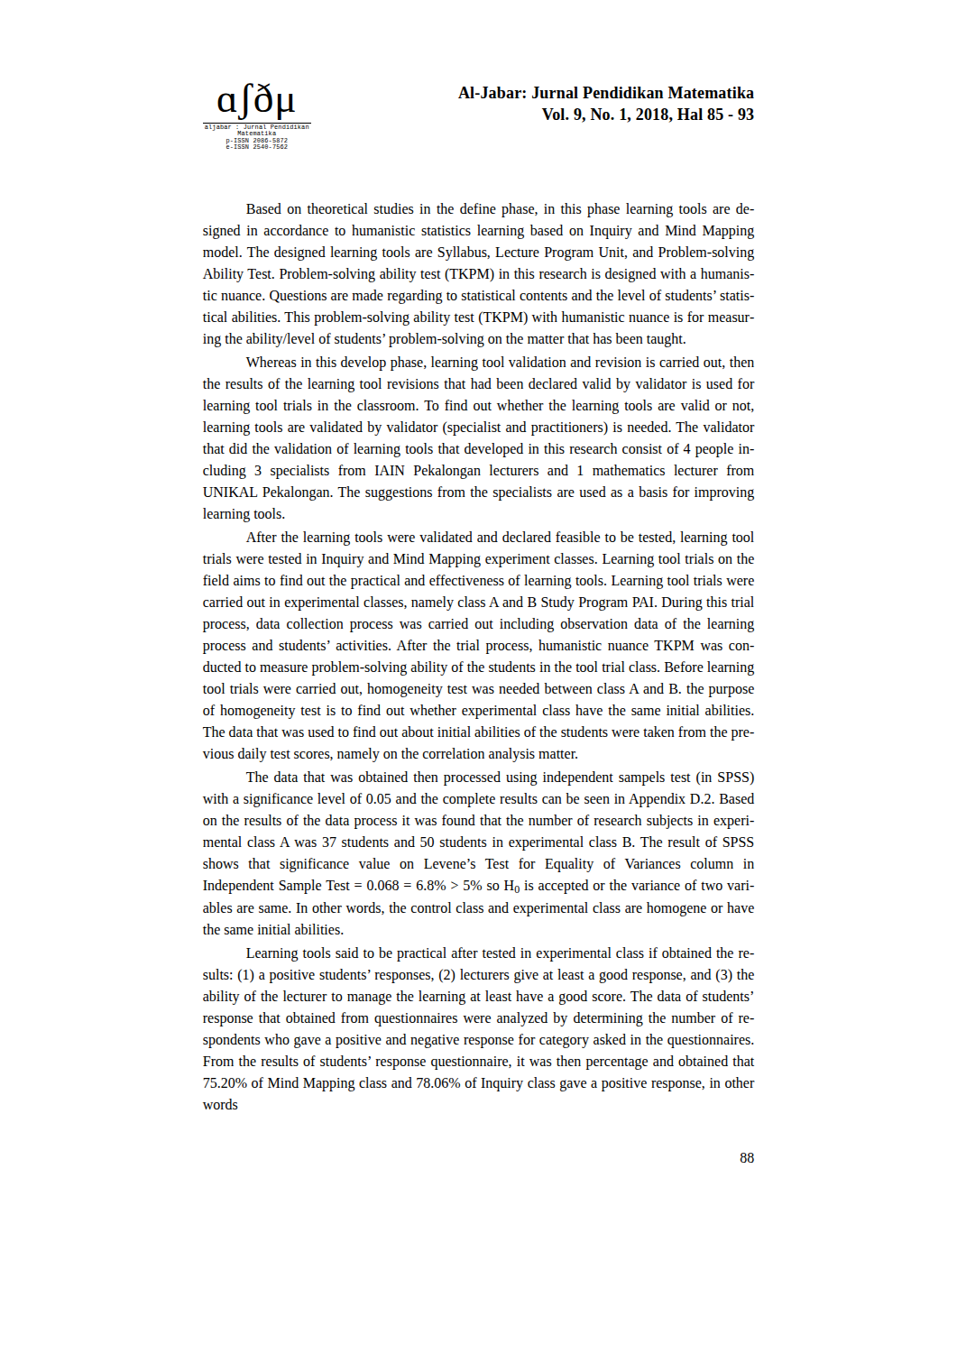ɑʃðμ aljabar : Jurnal Pendidikan Matematika
p-ISSN 2086-5872
e-ISSN 2540-7562
Al-Jabar: Jurnal Pendidikan Matematika Vol. 9, No. 1, 2018, Hal 85 - 93
Based on theoretical studies in the define phase, in this phase learning tools are designed in accordance to humanistic statistics learning based on Inquiry and Mind Mapping model. The designed learning tools are Syllabus, Lecture Program Unit, and Problem-solving Ability Test. Problem-solving ability test (TKPM) in this research is designed with a humanistic nuance. Questions are made regarding to statistical contents and the level of students’ statistical abilities. This problem-solving ability test (TKPM) with humanistic nuance is for measuring the ability/level of students’ problem-solving on the matter that has been taught.
Whereas in this develop phase, learning tool validation and revision is carried out, then the results of the learning tool revisions that had been declared valid by validator is used for learning tool trials in the classroom. To find out whether the learning tools are valid or not, learning tools are validated by validator (specialist and practitioners) is needed. The validator that did the validation of learning tools that developed in this research consist of 4 people including 3 specialists from IAIN Pekalongan lecturers and 1 mathematics lecturer from UNIKAL Pekalongan. The suggestions from the specialists are used as a basis for improving learning tools.
After the learning tools were validated and declared feasible to be tested, learning tool trials were tested in Inquiry and Mind Mapping experiment classes. Learning tool trials on the field aims to find out the practical and effectiveness of learning tools. Learning tool trials were carried out in experimental classes, namely class A and B Study Program PAI. During this trial process, data collection process was carried out including observation data of the learning process and students’ activities. After the trial process, humanistic nuance TKPM was conducted to measure problem-solving ability of the students in the tool trial class. Before learning tool trials were carried out, homogeneity test was needed between class A and B. the purpose of homogeneity test is to find out whether experimental class have the same initial abilities. The data that was used to find out about initial abilities of the students were taken from the previous daily test scores, namely on the correlation analysis matter.
The data that was obtained then processed using independent sampels test (in SPSS) with a significance level of 0.05 and the complete results can be seen in Appendix D.2. Based on the results of the data process it was found that the number of research subjects in experimental class A was 37 students and 50 students in experimental class B. The result of SPSS shows that significance value on Levene’s Test for Equality of Variances column in Independent Sample Test = 0.068 = 6.8% > 5% so H0 is accepted or the variance of two variables are same. In other words, the control class and experimental class are homogene or have the same initial abilities.
Learning tools said to be practical after tested in experimental class if obtained the results: (1) a positive students’ responses, (2) lecturers give at least a good response, and (3) the ability of the lecturer to manage the learning at least have a good score. The data of students’ response that obtained from questionnaires were analyzed by determining the number of respondents who gave a positive and negative response for category asked in the questionnaires. From the results of students’ response questionnaire, it was then percentage and obtained that 75.20% of Mind Mapping class and 78.06% of Inquiry class gave a positive response, in other words
88